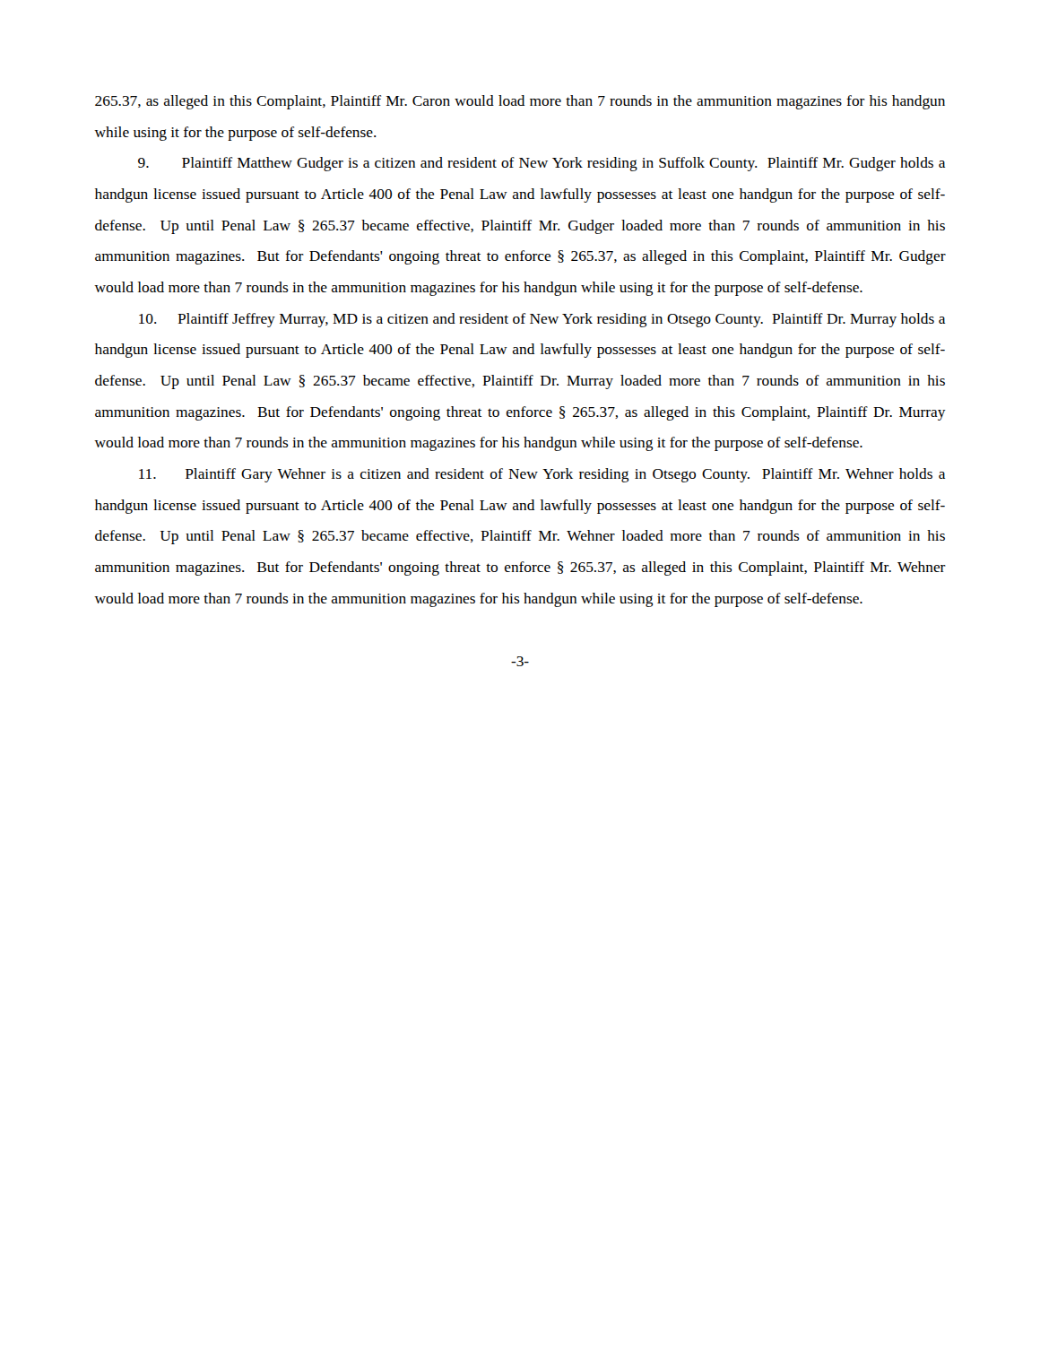265.37, as alleged in this Complaint, Plaintiff Mr. Caron would load more than 7 rounds in the ammunition magazines for his handgun while using it for the purpose of self-defense.
9. Plaintiff Matthew Gudger is a citizen and resident of New York residing in Suffolk County. Plaintiff Mr. Gudger holds a handgun license issued pursuant to Article 400 of the Penal Law and lawfully possesses at least one handgun for the purpose of self-defense. Up until Penal Law § 265.37 became effective, Plaintiff Mr. Gudger loaded more than 7 rounds of ammunition in his ammunition magazines. But for Defendants' ongoing threat to enforce § 265.37, as alleged in this Complaint, Plaintiff Mr. Gudger would load more than 7 rounds in the ammunition magazines for his handgun while using it for the purpose of self-defense.
10. Plaintiff Jeffrey Murray, MD is a citizen and resident of New York residing in Otsego County. Plaintiff Dr. Murray holds a handgun license issued pursuant to Article 400 of the Penal Law and lawfully possesses at least one handgun for the purpose of self-defense. Up until Penal Law § 265.37 became effective, Plaintiff Dr. Murray loaded more than 7 rounds of ammunition in his ammunition magazines. But for Defendants' ongoing threat to enforce § 265.37, as alleged in this Complaint, Plaintiff Dr. Murray would load more than 7 rounds in the ammunition magazines for his handgun while using it for the purpose of self-defense.
11. Plaintiff Gary Wehner is a citizen and resident of New York residing in Otsego County. Plaintiff Mr. Wehner holds a handgun license issued pursuant to Article 400 of the Penal Law and lawfully possesses at least one handgun for the purpose of self-defense. Up until Penal Law § 265.37 became effective, Plaintiff Mr. Wehner loaded more than 7 rounds of ammunition in his ammunition magazines. But for Defendants' ongoing threat to enforce § 265.37, as alleged in this Complaint, Plaintiff Mr. Wehner would load more than 7 rounds in the ammunition magazines for his handgun while using it for the purpose of self-defense.
-3-